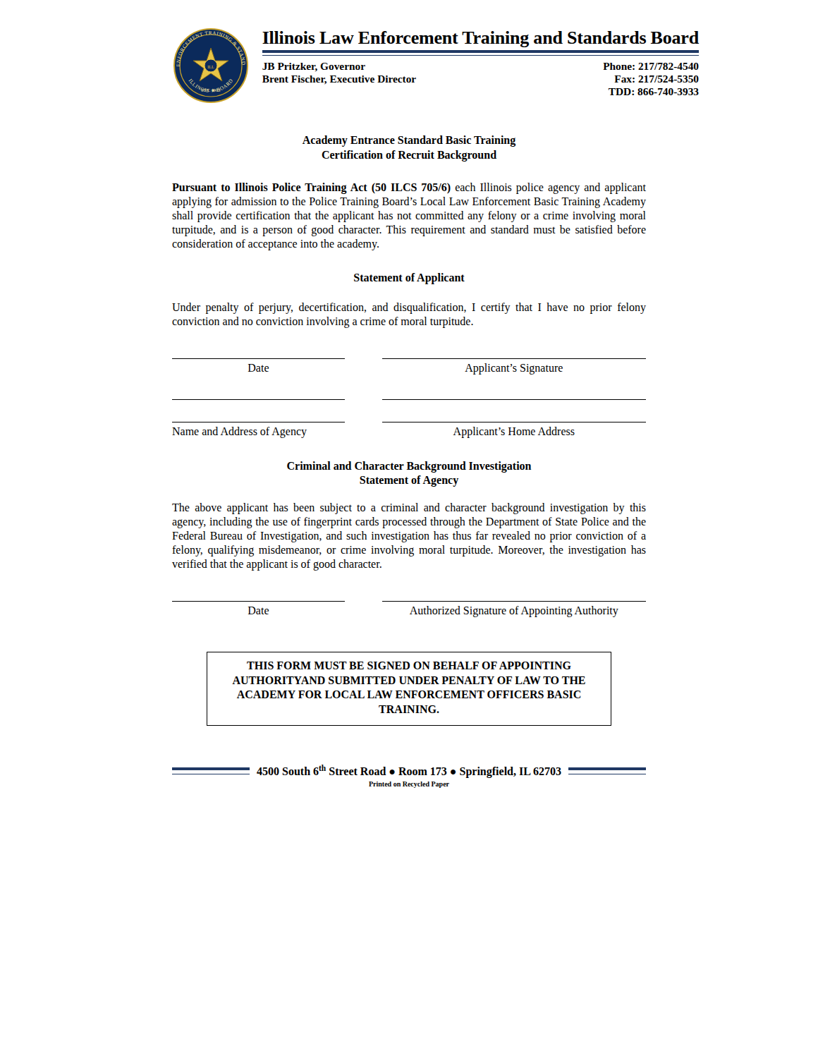LAW ENFORCEMENT TRAINING & STANDARDS ILLINOIS ★ BOARD ILL EST. 1965
Illinois Law Enforcement Training and Standards Board
JB Pritzker, Governor
Brent Fischer, Executive Director
Phone: 217/782-4540
Fax: 217/524-5350
TDD: 866-740-3933
Academy Entrance Standard Basic Training
Certification of Recruit Background
Pursuant to Illinois Police Training Act (50 ILCS 705/6) each Illinois police agency and applicant applying for admission to the Police Training Board’s Local Law Enforcement Basic Training Academy shall provide certification that the applicant has not committed any felony or a crime involving moral turpitude, and is a person of good character. This requirement and standard must be satisfied before consideration of acceptance into the academy.
Statement of Applicant
Under penalty of perjury, decertification, and disqualification, I certify that I have no prior felony conviction and no conviction involving a crime of moral turpitude.
Date
Applicant’s Signature
Name and Address of Agency
Applicant’s Home Address
Criminal and Character Background Investigation
Statement of Agency
The above applicant has been subject to a criminal and character background investigation by this agency, including the use of fingerprint cards processed through the Department of State Police and the Federal Bureau of Investigation, and such investigation has thus far revealed no prior conviction of a felony, qualifying misdemeanor, or crime involving moral turpitude. Moreover, the investigation has verified that the applicant is of good character.
Date
Authorized Signature of Appointing Authority
THIS FORM MUST BE SIGNED ON BEHALF OF APPOINTING AUTHORITYAND SUBMITTED UNDER PENALTY OF LAW TO THE ACADEMY FOR LOCAL LAW ENFORCEMENT OFFICERS BASIC TRAINING.
4500 South 6th Street Road ● Room 173 ● Springfield, IL 62703
Printed on Recycled Paper